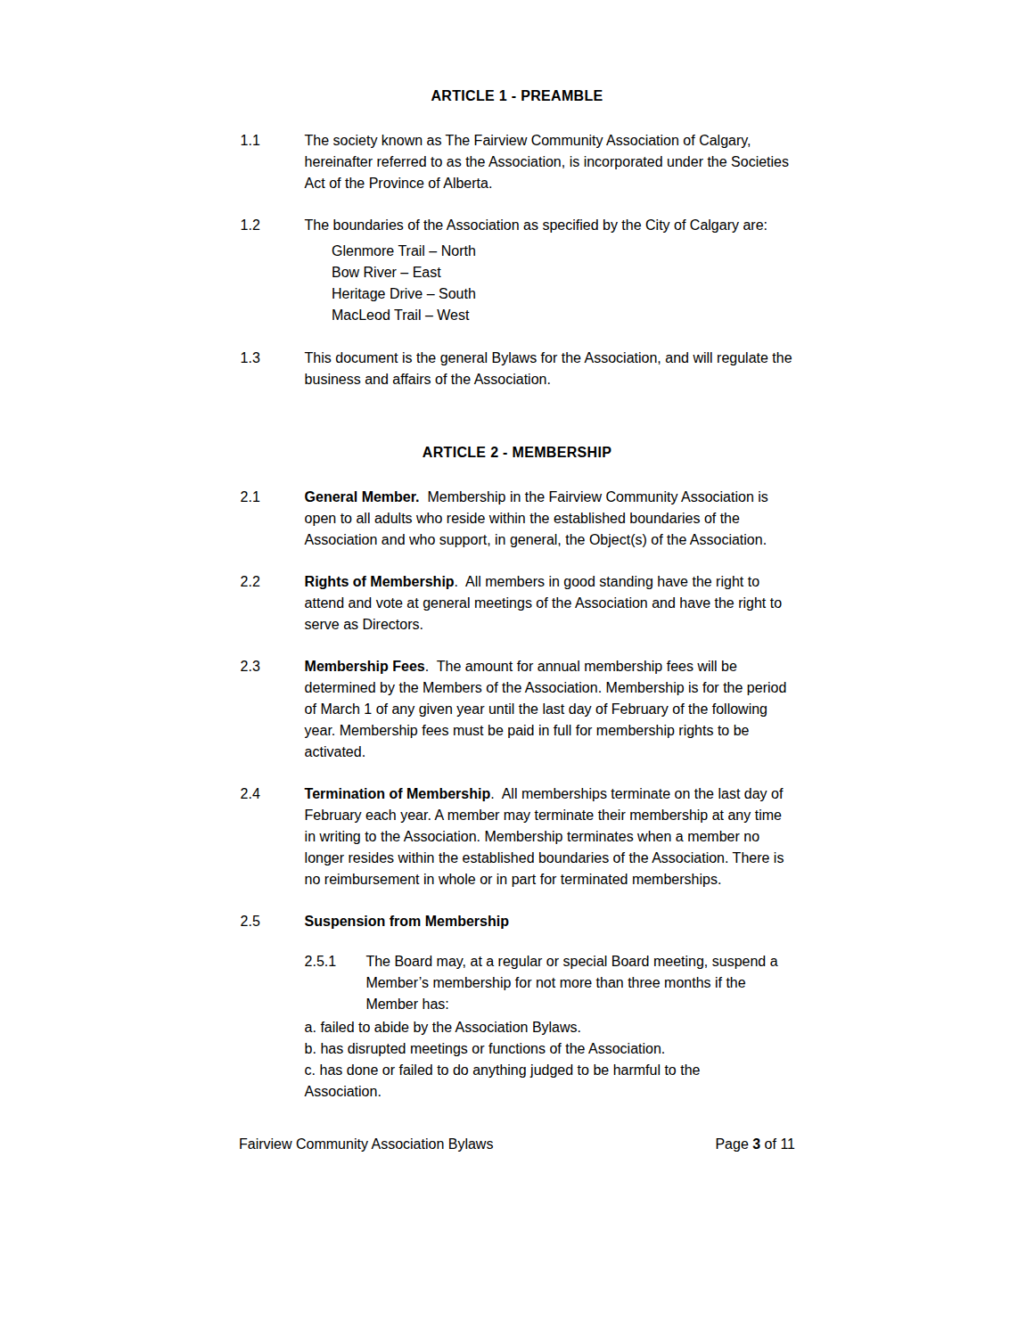ARTICLE 1 - PREAMBLE
1.1
The society known as The Fairview Community Association of Calgary, hereinafter referred to as the Association, is incorporated under the Societies Act of the Province of Alberta.
1.2
The boundaries of the Association as specified by the City of Calgary are:
Glenmore Trail – North
Bow River – East
Heritage Drive – South
MacLeod Trail – West
1.3
This document is the general Bylaws for the Association, and will regulate the business and affairs of the Association.
ARTICLE 2 - MEMBERSHIP
2.1
General Member. Membership in the Fairview Community Association is open to all adults who reside within the established boundaries of the Association and who support, in general, the Object(s) of the Association.
2.2
Rights of Membership. All members in good standing have the right to attend and vote at general meetings of the Association and have the right to serve as Directors.
2.3
Membership Fees. The amount for annual membership fees will be determined by the Members of the Association. Membership is for the period of March 1 of any given year until the last day of February of the following year. Membership fees must be paid in full for membership rights to be activated.
2.4
Termination of Membership. All memberships terminate on the last day of February each year. A member may terminate their membership at any time in writing to the Association. Membership terminates when a member no longer resides within the established boundaries of the Association. There is no reimbursement in whole or in part for terminated memberships.
2.5
Suspension from Membership
2.5.1
The Board may, at a regular or special Board meeting, suspend a Member’s membership for not more than three months if the Member has:
a. failed to abide by the Association Bylaws.
b. has disrupted meetings or functions of the Association.
c. has done or failed to do anything judged to be harmful to the
Association.
Fairview Community Association Bylaws
Page 3 of 11